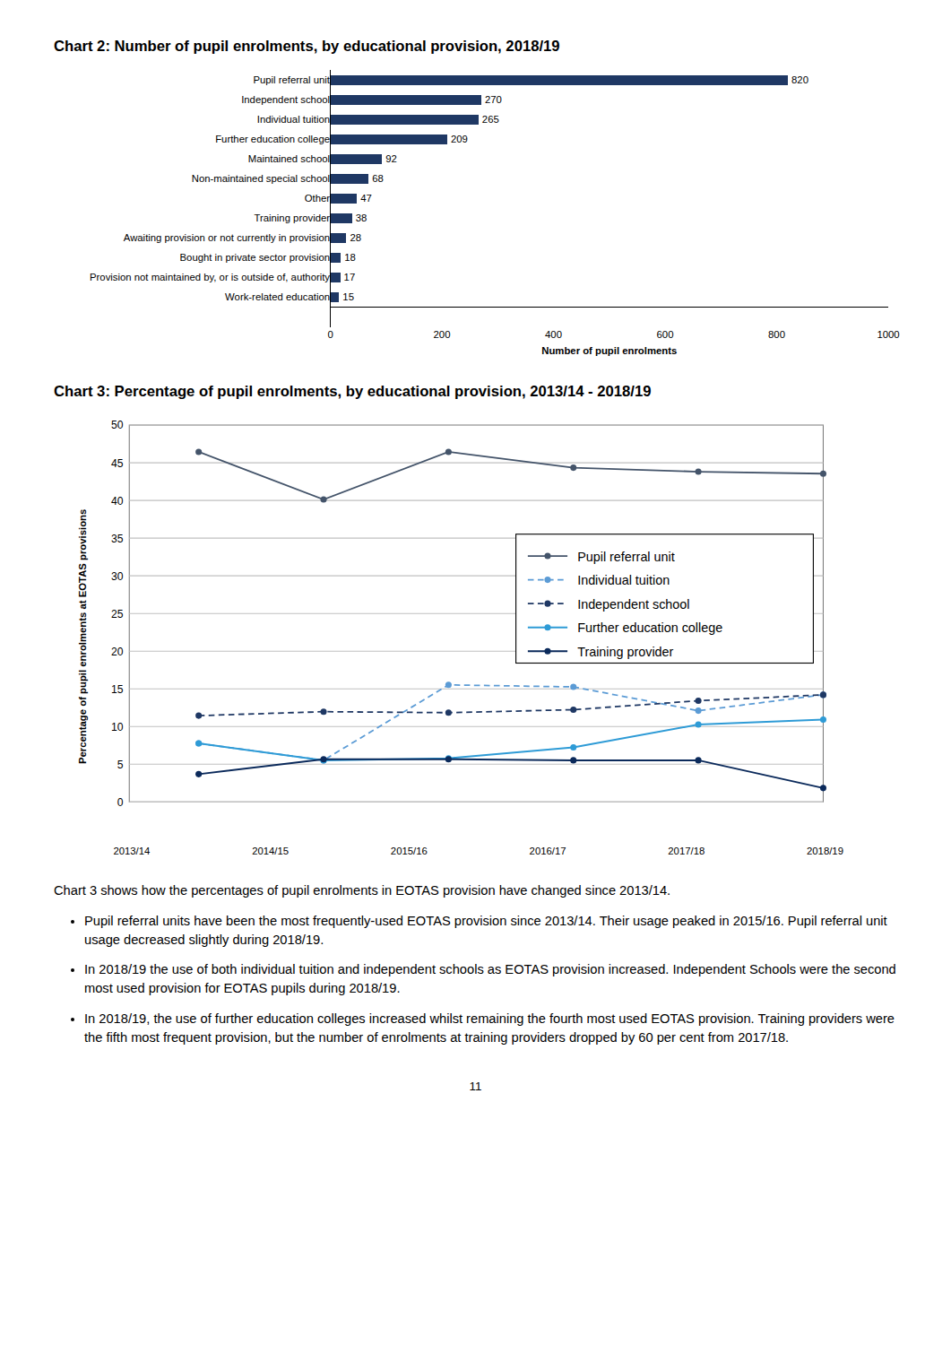Chart 2: Number of pupil enrolments, by educational provision, 2018/19
| Pupil referral unit | 820 |
| Independent school | 270 |
| Individual tuition | 265 |
| Further education college | 209 |
| Maintained school | 92 |
| Non-maintained special school | 68 |
| Other | 47 |
| Training provider | 38 |
| Awaiting provision or not currently in provision | 28 |
| Bought in private sector provision | 18 |
| Provision not maintained by, or is outside of, authority | 17 |
| Work-related education | 15 |
| | 0 200 400 600 800 1000 Number of pupil enrolments |
Chart 3: Percentage of pupil enrolments, by educational provision, 2013/14 - 2018/19
Percentage of pupil enrolments at EOTAS provisions
50 45 40 35 30 25 20 15 10 5 0 Pupil referral unit Individual tuition Independent school Further education college Training provider
2013/14 2014/15 2015/16 2016/17 2017/18 2018/19
Chart 3 shows how the percentages of pupil enrolments in EOTAS provision have changed since 2013/14.
Pupil referral units have been the most frequently-used EOTAS provision since 2013/14. Their usage peaked in 2015/16. Pupil referral unit usage decreased slightly during 2018/19.
In 2018/19 the use of both individual tuition and independent schools as EOTAS provision increased. Independent Schools were the second most used provision for EOTAS pupils during 2018/19.
In 2018/19, the use of further education colleges increased whilst remaining the fourth most used EOTAS provision. Training providers were the fifth most frequent provision, but the number of enrolments at training providers dropped by 60 per cent from 2017/18.
11